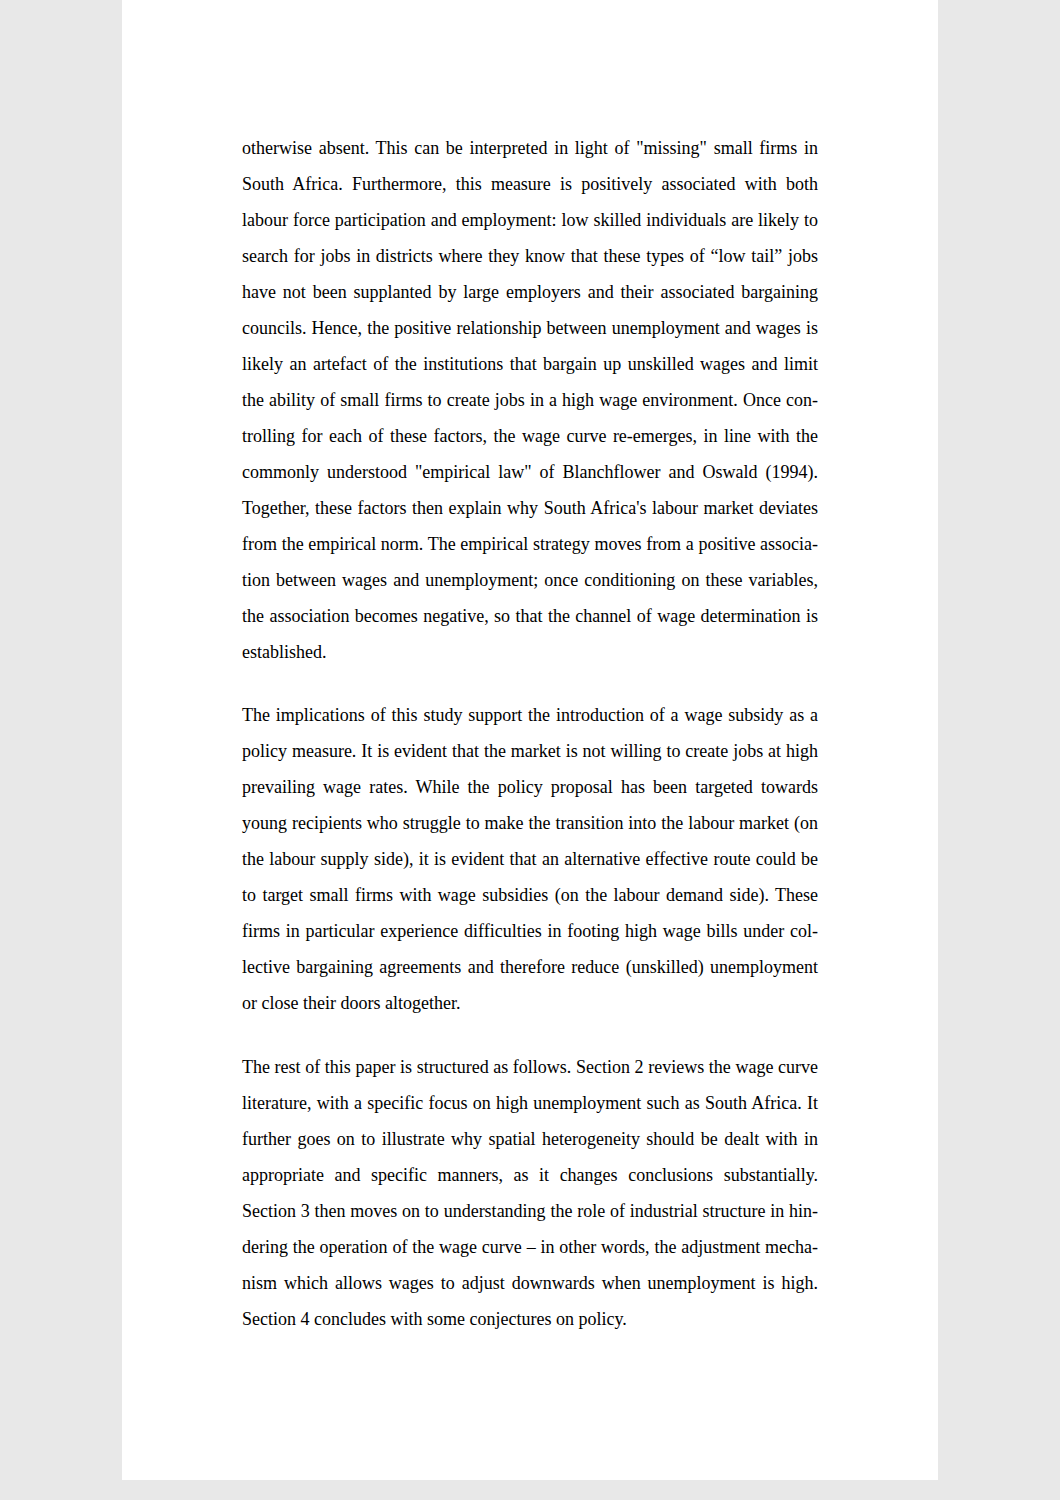otherwise absent. This can be interpreted in light of "missing" small firms in South Africa. Furthermore, this measure is positively associated with both labour force participation and employment: low skilled individuals are likely to search for jobs in districts where they know that these types of “low tail” jobs have not been supplanted by large employers and their associated bargaining councils. Hence, the positive relationship between unemployment and wages is likely an artefact of the institutions that bargain up unskilled wages and limit the ability of small firms to create jobs in a high wage environment. Once controlling for each of these factors, the wage curve re-emerges, in line with the commonly understood "empirical law" of Blanchflower and Oswald (1994). Together, these factors then explain why South Africa's labour market deviates from the empirical norm. The empirical strategy moves from a positive association between wages and unemployment; once conditioning on these variables, the association becomes negative, so that the channel of wage determination is established.
The implications of this study support the introduction of a wage subsidy as a policy measure. It is evident that the market is not willing to create jobs at high prevailing wage rates. While the policy proposal has been targeted towards young recipients who struggle to make the transition into the labour market (on the labour supply side), it is evident that an alternative effective route could be to target small firms with wage subsidies (on the labour demand side). These firms in particular experience difficulties in footing high wage bills under collective bargaining agreements and therefore reduce (unskilled) unemployment or close their doors altogether.
The rest of this paper is structured as follows. Section 2 reviews the wage curve literature, with a specific focus on high unemployment such as South Africa. It further goes on to illustrate why spatial heterogeneity should be dealt with in appropriate and specific manners, as it changes conclusions substantially. Section 3 then moves on to understanding the role of industrial structure in hindering the operation of the wage curve – in other words, the adjustment mechanism which allows wages to adjust downwards when unemployment is high. Section 4 concludes with some conjectures on policy.